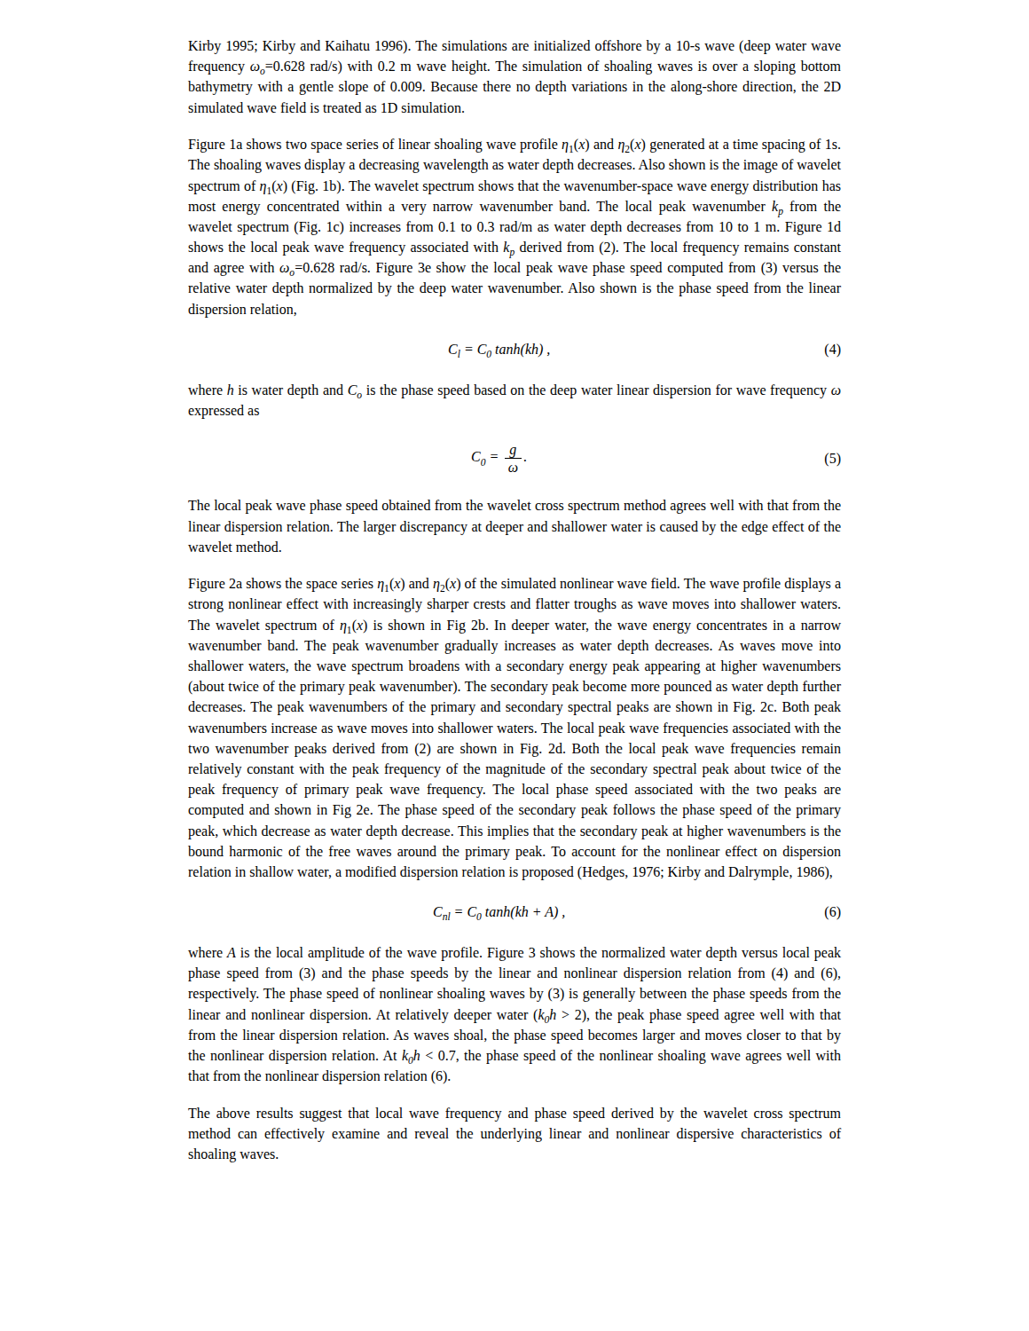Kirby 1995; Kirby and Kaihatu 1996). The simulations are initialized offshore by a 10-s wave (deep water wave frequency ωo=0.628 rad/s) with 0.2 m wave height. The simulation of shoaling waves is over a sloping bottom bathymetry with a gentle slope of 0.009. Because there no depth variations in the along-shore direction, the 2D simulated wave field is treated as 1D simulation.
Figure 1a shows two space series of linear shoaling wave profile η1(x) and η2(x) generated at a time spacing of 1s. The shoaling waves display a decreasing wavelength as water depth decreases. Also shown is the image of wavelet spectrum of η1(x) (Fig. 1b). The wavelet spectrum shows that the wavenumber-space wave energy distribution has most energy concentrated within a very narrow wavenumber band. The local peak wavenumber kp from the wavelet spectrum (Fig. 1c) increases from 0.1 to 0.3 rad/m as water depth decreases from 10 to 1 m. Figure 1d shows the local peak wave frequency associated with kp derived from (2). The local frequency remains constant and agree with ωo=0.628 rad/s. Figure 3e show the local peak wave phase speed computed from (3) versus the relative water depth normalized by the deep water wavenumber. Also shown is the phase speed from the linear dispersion relation,
Cl = C0 tanh(kh) ,
(4)
where h is water depth and Co is the phase speed based on the deep water linear dispersion for wave frequency ω expressed as
C0 = gω.
(5)
The local peak wave phase speed obtained from the wavelet cross spectrum method agrees well with that from the linear dispersion relation. The larger discrepancy at deeper and shallower water is caused by the edge effect of the wavelet method.
Figure 2a shows the space series η1(x) and η2(x) of the simulated nonlinear wave field. The wave profile displays a strong nonlinear effect with increasingly sharper crests and flatter troughs as wave moves into shallower waters. The wavelet spectrum of η1(x) is shown in Fig 2b. In deeper water, the wave energy concentrates in a narrow wavenumber band. The peak wavenumber gradually increases as water depth decreases. As waves move into shallower waters, the wave spectrum broadens with a secondary energy peak appearing at higher wavenumbers (about twice of the primary peak wavenumber). The secondary peak become more pounced as water depth further decreases. The peak wavenumbers of the primary and secondary spectral peaks are shown in Fig. 2c. Both peak wavenumbers increase as wave moves into shallower waters. The local peak wave frequencies associated with the two wavenumber peaks derived from (2) are shown in Fig. 2d. Both the local peak wave frequencies remain relatively constant with the peak frequency of the magnitude of the secondary spectral peak about twice of the peak frequency of primary peak wave frequency. The local phase speed associated with the two peaks are computed and shown in Fig 2e. The phase speed of the secondary peak follows the phase speed of the primary peak, which decrease as water depth decrease. This implies that the secondary peak at higher wavenumbers is the bound harmonic of the free waves around the primary peak. To account for the nonlinear effect on dispersion relation in shallow water, a modified dispersion relation is proposed (Hedges, 1976; Kirby and Dalrymple, 1986),
Cnl = C0 tanh(kh + A) ,
(6)
where A is the local amplitude of the wave profile. Figure 3 shows the normalized water depth versus local peak phase speed from (3) and the phase speeds by the linear and nonlinear dispersion relation from (4) and (6), respectively. The phase speed of nonlinear shoaling waves by (3) is generally between the phase speeds from the linear and nonlinear dispersion. At relatively deeper water (k0h > 2), the peak phase speed agree well with that from the linear dispersion relation. As waves shoal, the phase speed becomes larger and moves closer to that by the nonlinear dispersion relation. At k0h < 0.7, the phase speed of the nonlinear shoaling wave agrees well with that from the nonlinear dispersion relation (6).
The above results suggest that local wave frequency and phase speed derived by the wavelet cross spectrum method can effectively examine and reveal the underlying linear and nonlinear dispersive characteristics of shoaling waves.